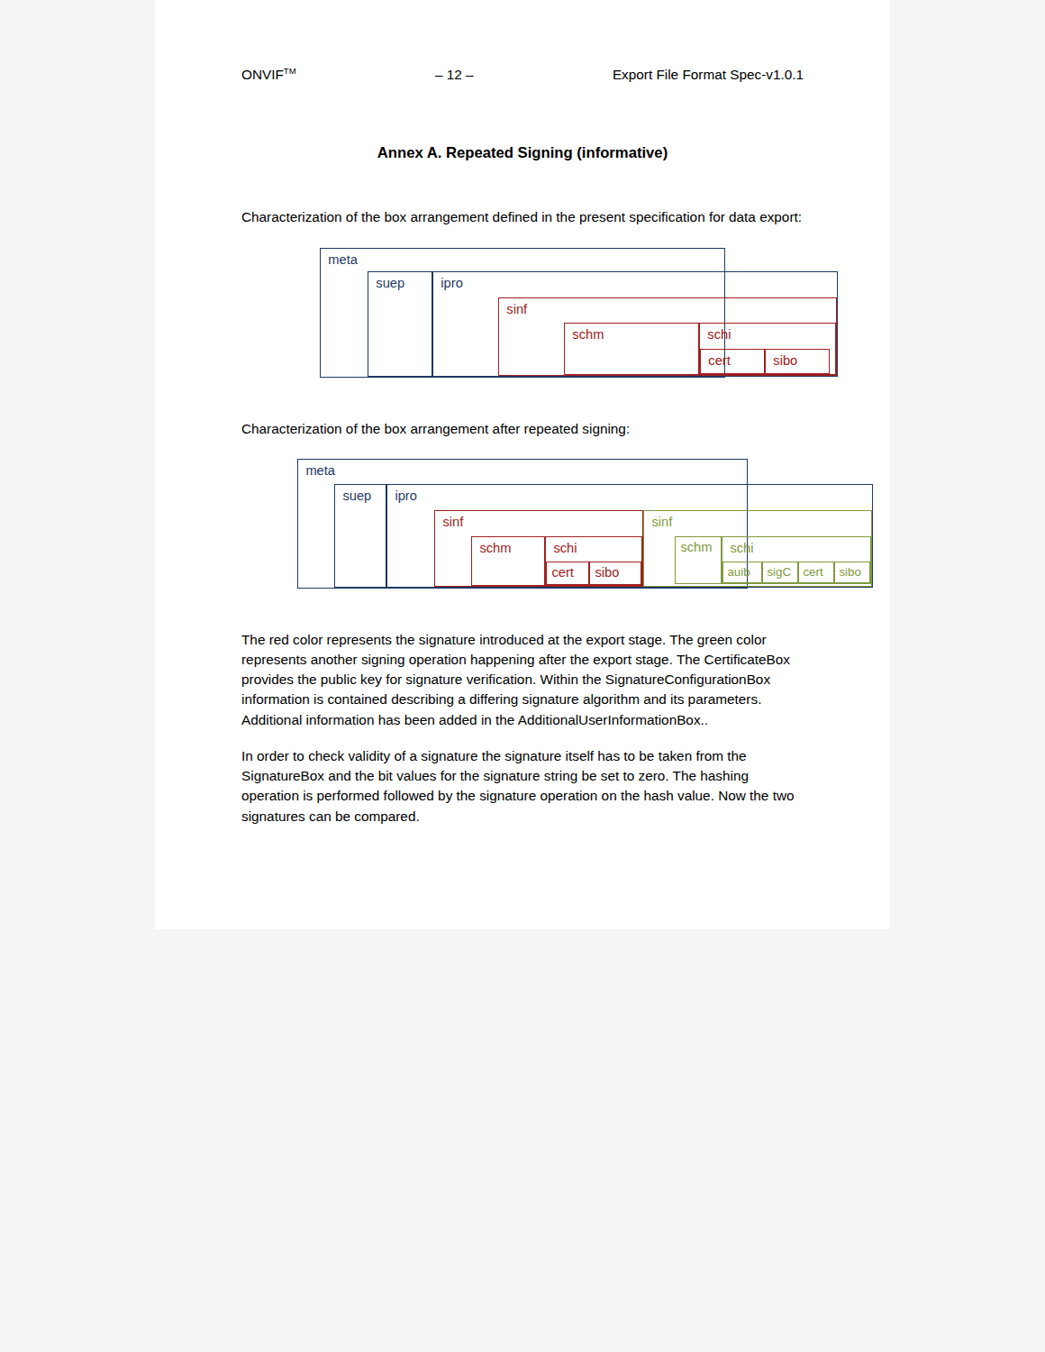ONVIFTM
– 12 –
Export File Format Spec-v1.0.1
Annex A. Repeated Signing (informative)
Characterization of the box arrangement defined in the present specification for data export:
meta
suep
ipro
sinf
schm
schi
cert
sibo
Characterization of the box arrangement after repeated signing:
meta
suep
ipro
sinf
schm
schi
cert
sibo
sinf
schm
schi
auib
sigC
cert
sibo
The red color represents the signature introduced at the export stage. The green color represents another signing operation happening after the export stage. The CertificateBox provides the public key for signature verification. Within the SignatureConfigurationBox information is contained describing a differing signature algorithm and its parameters. Additional information has been added in the AdditionalUserInformationBox..
In order to check validity of a signature the signature itself has to be taken from the SignatureBox and the bit values for the signature string be set to zero. The hashing operation is performed followed by the signature operation on the hash value. Now the two signatures can be compared.